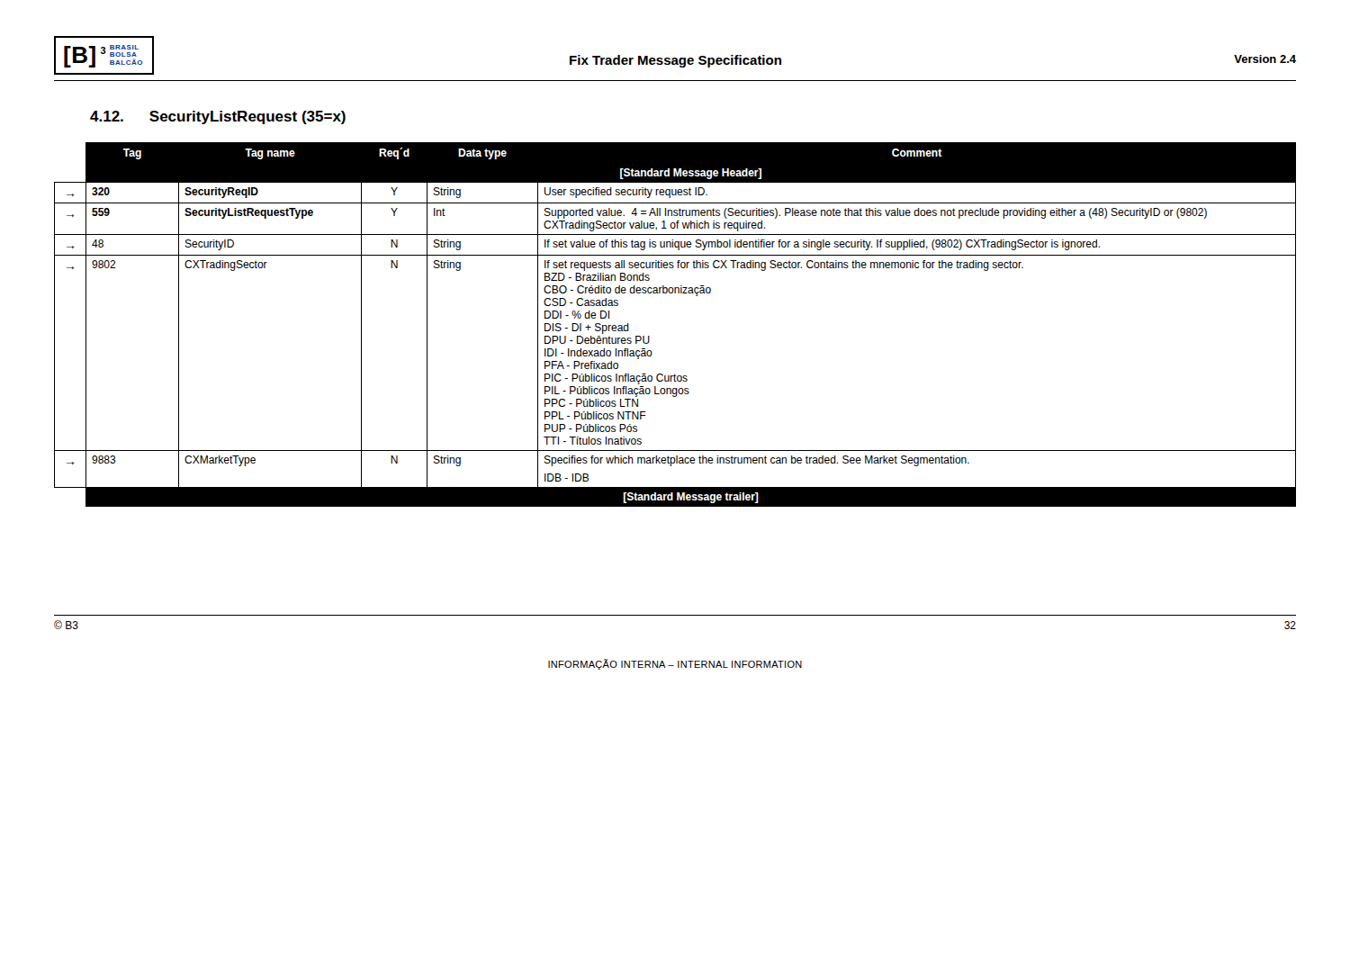[B] 3 BRASIL
BOLSA
BALCÃO
Fix Trader Message Specification
Version 2.4
4.12. SecurityListRequest (35=x)
| | Tag | Tag name | Req´d | Data type | Comment |
| --- | --- | --- | --- | --- | --- |
| | [Standard Message Header] |
| → | 320 | SecurityReqID | Y | String | User specified security request ID. |
| → | 559 | SecurityListRequestType | Y | Int | Supported value. 4 = All Instruments (Securities). Please note that this value does not preclude providing either a (48) SecurityID or (9802) CXTradingSector value, 1 of which is required. |
| → | 48 | SecurityID | N | String | If set value of this tag is unique Symbol identifier for a single security. If supplied, (9802) CXTradingSector is ignored. |
| → | 9802 | CXTradingSector | N | String | If set requests all securities for this CX Trading Sector. Contains the mnemonic for the trading sector. BZD - Brazilian Bonds CBO - Crédito de descarbonização CSD - Casadas DDI - % de DI DIS - DI + Spread DPU - Debêntures PU IDI - Indexado Inflação PFA - Prefixado PIC - Públicos Inflação Curtos PIL - Públicos Inflação Longos PPC - Públicos LTN PPL - Públicos NTNF PUP - Públicos Pós TTI - Títulos Inativos |
| → | 9883 | CXMarketType | N | String | Specifies for which marketplace the instrument can be traded. See Market Segmentation. IDB - IDB |
| | [Standard Message trailer] |
© B3
32
INFORMAÇÃO INTERNA – INTERNAL INFORMATION